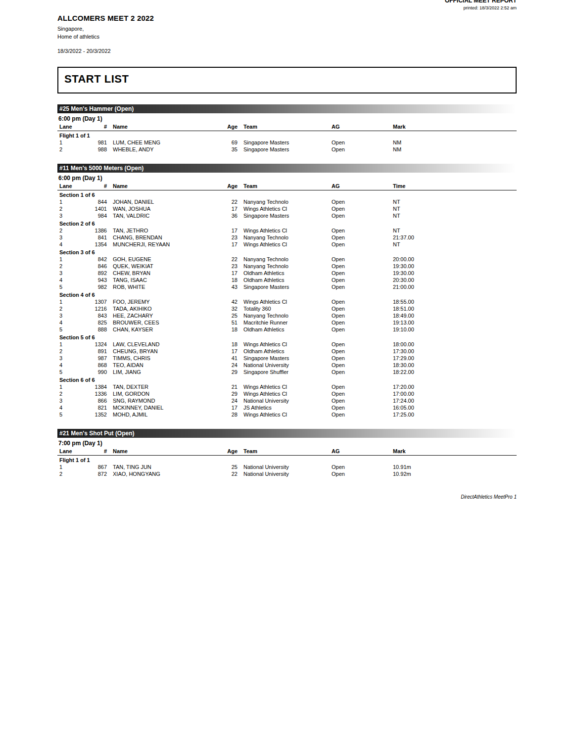OFFICIAL MEET REPORT
printed: 18/3/2022 2:52 am
ALLCOMERS MEET 2 2022
Singapore,
Home of athletics
18/3/2022 - 20/3/2022
START LIST
#25 Men's Hammer (Open)
6:00 pm (Day 1)
| Lane | # | Name | Age | Team | AG | Mark | |
| --- | --- | --- | --- | --- | --- | --- | --- |
| Flight 1 of 1 |
| 1 | 981 | LUM, CHEE MENG | 69 | Singapore Masters | Open | NM | |
| 2 | 988 | WHEBLE, ANDY | 35 | Singapore Masters | Open | NM | |
#11 Men's 5000 Meters (Open)
6:00 pm (Day 1)
| Lane | # | Name | Age | Team | AG | Time | |
| --- | --- | --- | --- | --- | --- | --- | --- |
| Section 1 of 6 |
| 1 | 844 | JOHAN, DANIEL | 22 | Nanyang Technolo | Open | NT | |
| 2 | 1401 | WAN, JOSHUA | 17 | Wings Athletics Cl | Open | NT | |
| 3 | 984 | TAN, VALDRIC | 36 | Singapore Masters | Open | NT | |
| Section 2 of 6 |
| 2 | 1386 | TAN, JETHRO | 17 | Wings Athletics Cl | Open | NT | |
| 3 | 841 | CHANG, BRENDAN | 23 | Nanyang Technolo | Open | 21:37.00 | |
| 4 | 1354 | MUNCHERJI, REYAAN | 17 | Wings Athletics Cl | Open | NT | |
| Section 3 of 6 |
| 1 | 842 | GOH, EUGENE | 22 | Nanyang Technolo | Open | 20:00.00 | |
| 2 | 846 | QUEK, WEIKIAT | 23 | Nanyang Technolo | Open | 19:30.00 | |
| 3 | 892 | CHEW, BRYAN | 17 | Oldham Athletics | Open | 19:30.00 | |
| 4 | 943 | TANG, ISAAC | 18 | Oldham Athletics | Open | 20:30.00 | |
| 5 | 982 | ROB, WHITE | 43 | Singapore Masters | Open | 21:00.00 | |
| Section 4 of 6 |
| 1 | 1307 | FOO, JEREMY | 42 | Wings Athletics Cl | Open | 18:55.00 | |
| 2 | 1216 | TADA, AKIHIKO | 32 | Totality 360 | Open | 18:51.00 | |
| 3 | 843 | HEE, ZACHARY | 25 | Nanyang Technolo | Open | 18:49.00 | |
| 4 | 825 | BROUWER, CEES | 51 | Macritchie Runner | Open | 19:13.00 | |
| 5 | 888 | CHAN, KAYSER | 18 | Oldham Athletics | Open | 19:10.00 | |
| Section 5 of 6 |
| 1 | 1324 | LAW, CLEVELAND | 18 | Wings Athletics Cl | Open | 18:00.00 | |
| 2 | 891 | CHEUNG, BRYAN | 17 | Oldham Athletics | Open | 17:30.00 | |
| 3 | 987 | TIMMS, CHRIS | 41 | Singapore Masters | Open | 17:29.00 | |
| 4 | 868 | TEO, AIDAN | 24 | National University | Open | 18:30.00 | |
| 5 | 990 | LIM, JIANG | 29 | Singapore Shuffler | Open | 18:22.00 | |
| Section 6 of 6 |
| 1 | 1384 | TAN, DEXTER | 21 | Wings Athletics Cl | Open | 17:20.00 | |
| 2 | 1336 | LIM, GORDON | 29 | Wings Athletics Cl | Open | 17:00.00 | |
| 3 | 866 | SNG, RAYMOND | 24 | National University | Open | 17:24.00 | |
| 4 | 821 | MCKINNEY, DANIEL | 17 | JS Athletics | Open | 16:05.00 | |
| 5 | 1352 | MOHD, AJMIL | 28 | Wings Athletics Cl | Open | 17:25.00 | |
#21 Men's Shot Put (Open)
7:00 pm (Day 1)
| Lane | # | Name | Age | Team | AG | Mark | |
| --- | --- | --- | --- | --- | --- | --- | --- |
| Flight 1 of 1 |
| 1 | 867 | TAN, TING JUN | 25 | National University | Open | 10.91m | |
| 2 | 872 | XIAO, HONGYANG | 22 | National University | Open | 10.92m | |
DirectAthletics MeetPro 1